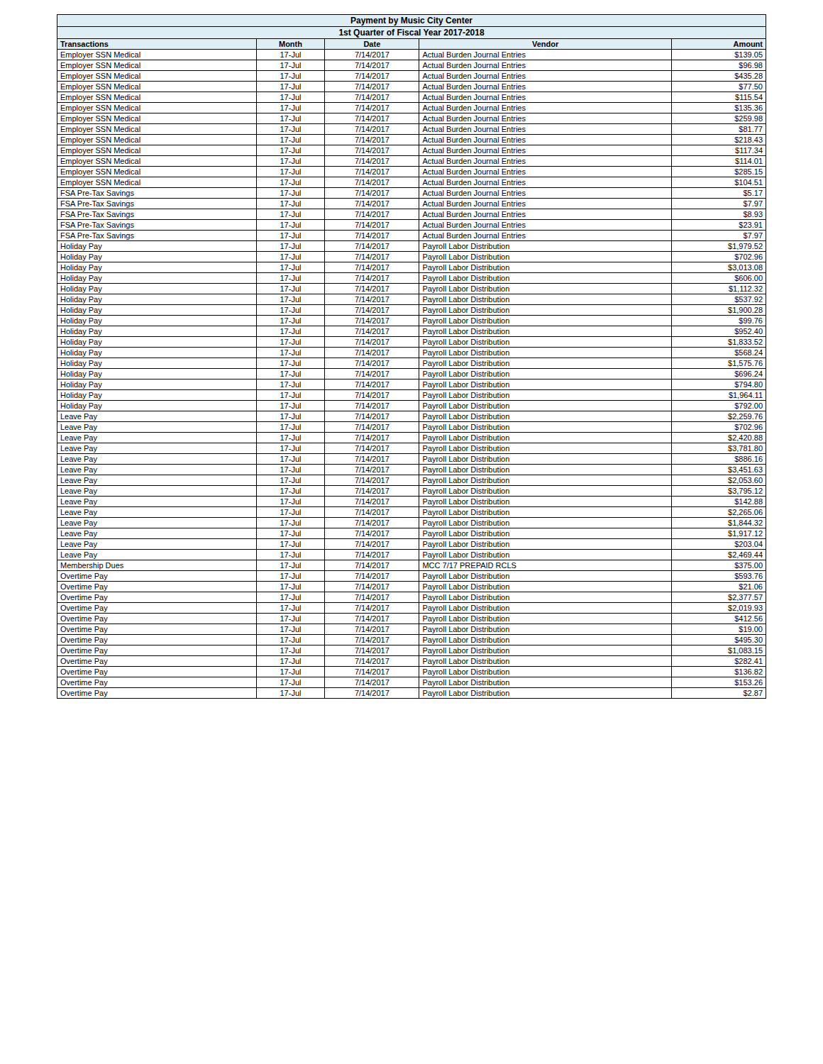| Payment by Music City Center |
| --- |
| 1st Quarter of Fiscal Year 2017-2018 |
| Transactions | Month | Date | Vendor | Amount |
| Employer SSN Medical | 17-Jul | 7/14/2017 | Actual Burden Journal Entries | $139.05 |
| Employer SSN Medical | 17-Jul | 7/14/2017 | Actual Burden Journal Entries | $96.98 |
| Employer SSN Medical | 17-Jul | 7/14/2017 | Actual Burden Journal Entries | $435.28 |
| Employer SSN Medical | 17-Jul | 7/14/2017 | Actual Burden Journal Entries | $77.50 |
| Employer SSN Medical | 17-Jul | 7/14/2017 | Actual Burden Journal Entries | $115.54 |
| Employer SSN Medical | 17-Jul | 7/14/2017 | Actual Burden Journal Entries | $135.36 |
| Employer SSN Medical | 17-Jul | 7/14/2017 | Actual Burden Journal Entries | $259.98 |
| Employer SSN Medical | 17-Jul | 7/14/2017 | Actual Burden Journal Entries | $81.77 |
| Employer SSN Medical | 17-Jul | 7/14/2017 | Actual Burden Journal Entries | $218.43 |
| Employer SSN Medical | 17-Jul | 7/14/2017 | Actual Burden Journal Entries | $117.34 |
| Employer SSN Medical | 17-Jul | 7/14/2017 | Actual Burden Journal Entries | $114.01 |
| Employer SSN Medical | 17-Jul | 7/14/2017 | Actual Burden Journal Entries | $285.15 |
| Employer SSN Medical | 17-Jul | 7/14/2017 | Actual Burden Journal Entries | $104.51 |
| FSA Pre-Tax Savings | 17-Jul | 7/14/2017 | Actual Burden Journal Entries | $5.17 |
| FSA Pre-Tax Savings | 17-Jul | 7/14/2017 | Actual Burden Journal Entries | $7.97 |
| FSA Pre-Tax Savings | 17-Jul | 7/14/2017 | Actual Burden Journal Entries | $8.93 |
| FSA Pre-Tax Savings | 17-Jul | 7/14/2017 | Actual Burden Journal Entries | $23.91 |
| FSA Pre-Tax Savings | 17-Jul | 7/14/2017 | Actual Burden Journal Entries | $7.97 |
| Holiday Pay | 17-Jul | 7/14/2017 | Payroll Labor Distribution | $1,979.52 |
| Holiday Pay | 17-Jul | 7/14/2017 | Payroll Labor Distribution | $702.96 |
| Holiday Pay | 17-Jul | 7/14/2017 | Payroll Labor Distribution | $3,013.08 |
| Holiday Pay | 17-Jul | 7/14/2017 | Payroll Labor Distribution | $606.00 |
| Holiday Pay | 17-Jul | 7/14/2017 | Payroll Labor Distribution | $1,112.32 |
| Holiday Pay | 17-Jul | 7/14/2017 | Payroll Labor Distribution | $537.92 |
| Holiday Pay | 17-Jul | 7/14/2017 | Payroll Labor Distribution | $1,900.28 |
| Holiday Pay | 17-Jul | 7/14/2017 | Payroll Labor Distribution | $99.76 |
| Holiday Pay | 17-Jul | 7/14/2017 | Payroll Labor Distribution | $952.40 |
| Holiday Pay | 17-Jul | 7/14/2017 | Payroll Labor Distribution | $1,833.52 |
| Holiday Pay | 17-Jul | 7/14/2017 | Payroll Labor Distribution | $568.24 |
| Holiday Pay | 17-Jul | 7/14/2017 | Payroll Labor Distribution | $1,575.76 |
| Holiday Pay | 17-Jul | 7/14/2017 | Payroll Labor Distribution | $696.24 |
| Holiday Pay | 17-Jul | 7/14/2017 | Payroll Labor Distribution | $794.80 |
| Holiday Pay | 17-Jul | 7/14/2017 | Payroll Labor Distribution | $1,964.11 |
| Holiday Pay | 17-Jul | 7/14/2017 | Payroll Labor Distribution | $792.00 |
| Leave Pay | 17-Jul | 7/14/2017 | Payroll Labor Distribution | $2,259.76 |
| Leave Pay | 17-Jul | 7/14/2017 | Payroll Labor Distribution | $702.96 |
| Leave Pay | 17-Jul | 7/14/2017 | Payroll Labor Distribution | $2,420.88 |
| Leave Pay | 17-Jul | 7/14/2017 | Payroll Labor Distribution | $3,781.80 |
| Leave Pay | 17-Jul | 7/14/2017 | Payroll Labor Distribution | $886.16 |
| Leave Pay | 17-Jul | 7/14/2017 | Payroll Labor Distribution | $3,451.63 |
| Leave Pay | 17-Jul | 7/14/2017 | Payroll Labor Distribution | $2,053.60 |
| Leave Pay | 17-Jul | 7/14/2017 | Payroll Labor Distribution | $3,795.12 |
| Leave Pay | 17-Jul | 7/14/2017 | Payroll Labor Distribution | $142.88 |
| Leave Pay | 17-Jul | 7/14/2017 | Payroll Labor Distribution | $2,265.06 |
| Leave Pay | 17-Jul | 7/14/2017 | Payroll Labor Distribution | $1,844.32 |
| Leave Pay | 17-Jul | 7/14/2017 | Payroll Labor Distribution | $1,917.12 |
| Leave Pay | 17-Jul | 7/14/2017 | Payroll Labor Distribution | $203.04 |
| Leave Pay | 17-Jul | 7/14/2017 | Payroll Labor Distribution | $2,469.44 |
| Membership Dues | 17-Jul | 7/14/2017 | MCC 7/17 PREPAID RCLS | $375.00 |
| Overtime Pay | 17-Jul | 7/14/2017 | Payroll Labor Distribution | $593.76 |
| Overtime Pay | 17-Jul | 7/14/2017 | Payroll Labor Distribution | $21.06 |
| Overtime Pay | 17-Jul | 7/14/2017 | Payroll Labor Distribution | $2,377.57 |
| Overtime Pay | 17-Jul | 7/14/2017 | Payroll Labor Distribution | $2,019.93 |
| Overtime Pay | 17-Jul | 7/14/2017 | Payroll Labor Distribution | $412.56 |
| Overtime Pay | 17-Jul | 7/14/2017 | Payroll Labor Distribution | $19.00 |
| Overtime Pay | 17-Jul | 7/14/2017 | Payroll Labor Distribution | $495.30 |
| Overtime Pay | 17-Jul | 7/14/2017 | Payroll Labor Distribution | $1,083.15 |
| Overtime Pay | 17-Jul | 7/14/2017 | Payroll Labor Distribution | $282.41 |
| Overtime Pay | 17-Jul | 7/14/2017 | Payroll Labor Distribution | $136.82 |
| Overtime Pay | 17-Jul | 7/14/2017 | Payroll Labor Distribution | $153.26 |
| Overtime Pay | 17-Jul | 7/14/2017 | Payroll Labor Distribution | $2.87 |